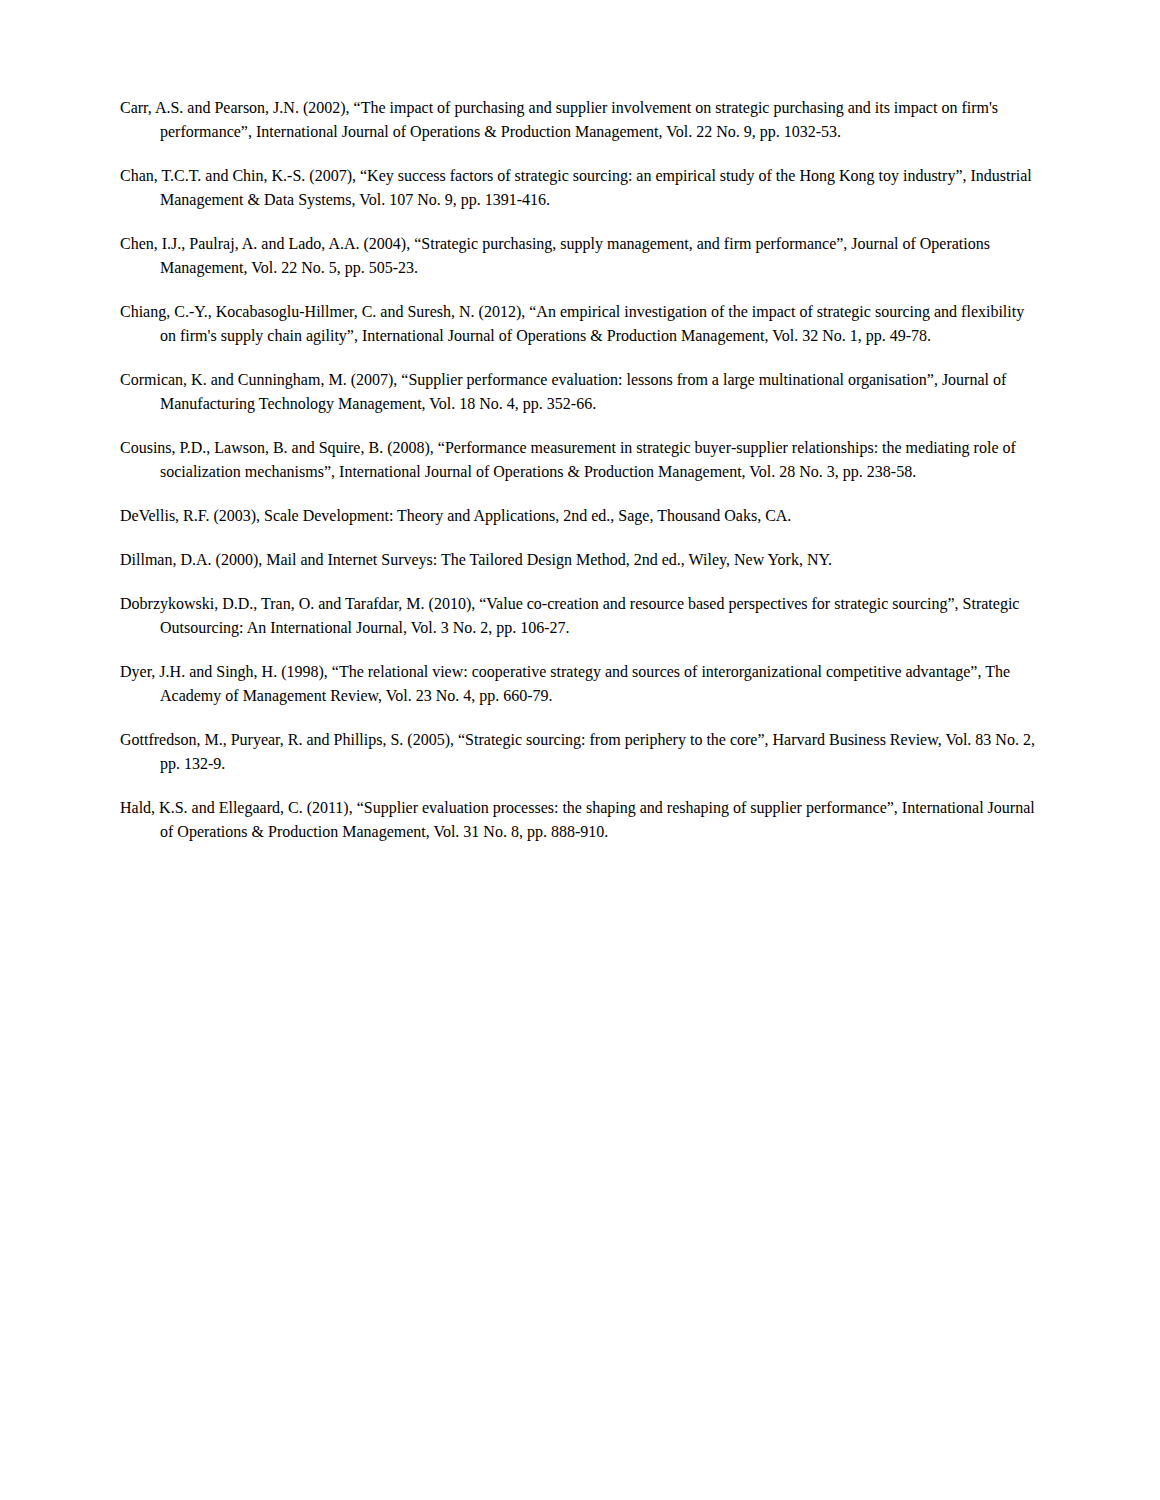Carr, A.S. and Pearson, J.N. (2002), “The impact of purchasing and supplier involvement on strategic purchasing and its impact on firm's performance”, International Journal of Operations & Production Management, Vol. 22 No. 9, pp. 1032-53.
Chan, T.C.T. and Chin, K.-S. (2007), “Key success factors of strategic sourcing: an empirical study of the Hong Kong toy industry”, Industrial Management & Data Systems, Vol. 107 No. 9, pp. 1391-416.
Chen, I.J., Paulraj, A. and Lado, A.A. (2004), “Strategic purchasing, supply management, and firm performance”, Journal of Operations Management, Vol. 22 No. 5, pp. 505-23.
Chiang, C.-Y., Kocabasoglu‐Hillmer, C. and Suresh, N. (2012), “An empirical investigation of the impact of strategic sourcing and flexibility on firm's supply chain agility”, International Journal of Operations & Production Management, Vol. 32 No. 1, pp. 49‐78.
Cormican, K. and Cunningham, M. (2007), “Supplier performance evaluation: lessons from a large multinational organisation”, Journal of Manufacturing Technology Management, Vol. 18 No. 4, pp. 352‐66.
Cousins, P.D., Lawson, B. and Squire, B. (2008), “Performance measurement in strategic buyer‐supplier relationships: the mediating role of socialization mechanisms”, International Journal of Operations & Production Management, Vol. 28 No. 3, pp. 238‐58.
DeVellis, R.F. (2003), Scale Development: Theory and Applications, 2nd ed., Sage, Thousand Oaks, CA.
Dillman, D.A. (2000), Mail and Internet Surveys: The Tailored Design Method, 2nd ed., Wiley, New York, NY.
Dobrzykowski, D.D., Tran, O. and Tarafdar, M. (2010), “Value co‐creation and resource based perspectives for strategic sourcing”, Strategic Outsourcing: An International Journal, Vol. 3 No. 2, pp. 106‐27.
Dyer, J.H. and Singh, H. (1998), “The relational view: cooperative strategy and sources of interorganizational competitive advantage”, The Academy of Management Review, Vol. 23 No. 4, pp. 660‐79.
Gottfredson, M., Puryear, R. and Phillips, S. (2005), “Strategic sourcing: from periphery to the core”, Harvard Business Review, Vol. 83 No. 2, pp. 132-9.
Hald, K.S. and Ellegaard, C. (2011), “Supplier evaluation processes: the shaping and reshaping of supplier performance”, International Journal of Operations & Production Management, Vol. 31 No. 8, pp. 888-910.